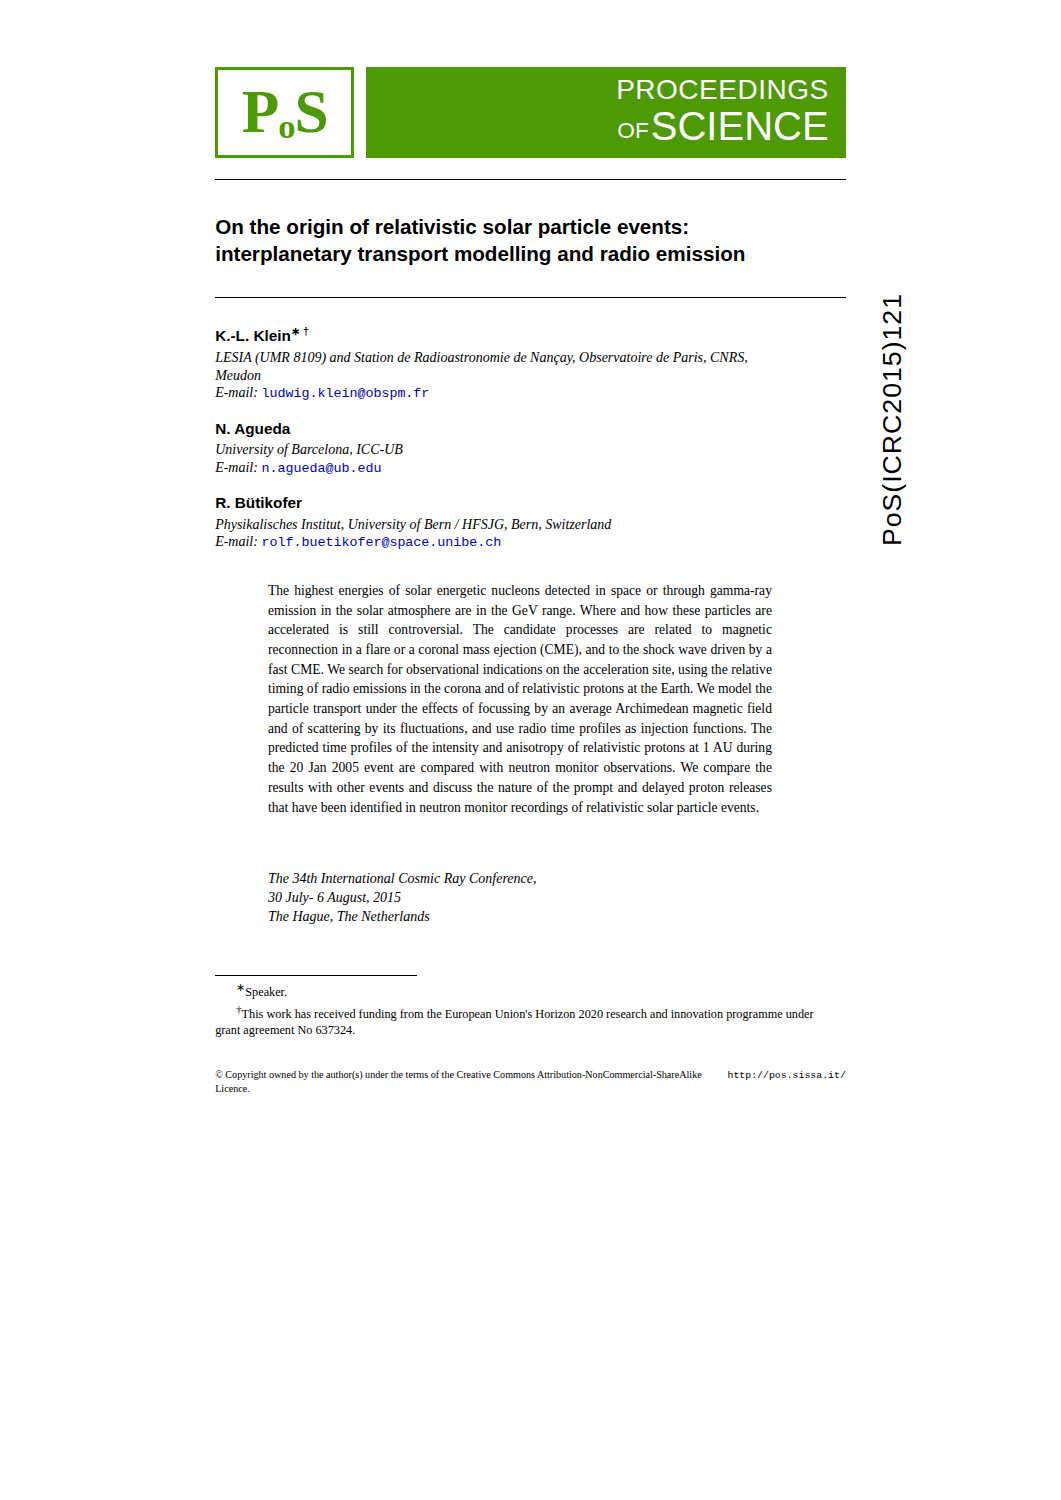PoS
PROCEEDINGS
OFSCIENCE
PoS(ICRC2015)121
On the origin of relativistic solar particle events: interplanetary transport modelling and radio emission
K.-L. Klein∗ †
LESIA (UMR 8109) and Station de Radioastronomie de Nançay, Observatoire de Paris, CNRS, Meudon
E-mail: ludwig.klein@obspm.fr
N. Agueda
University of Barcelona, ICC-UB
E-mail: n.agueda@ub.edu
R. Bütikofer
Physikalisches Institut, University of Bern / HFSJG, Bern, Switzerland
E-mail: rolf.buetikofer@space.unibe.ch
The highest energies of solar energetic nucleons detected in space or through gamma-ray emission in the solar atmosphere are in the GeV range. Where and how these particles are accelerated is still controversial. The candidate processes are related to magnetic reconnection in a flare or a coronal mass ejection (CME), and to the shock wave driven by a fast CME. We search for observational indications on the acceleration site, using the relative timing of radio emissions in the corona and of relativistic protons at the Earth. We model the particle transport under the effects of focussing by an average Archimedean magnetic field and of scattering by its fluctuations, and use radio time profiles as injection functions. The predicted time profiles of the intensity and anisotropy of relativistic protons at 1 AU during the 20 Jan 2005 event are compared with neutron monitor observations. We compare the results with other events and discuss the nature of the prompt and delayed proton releases that have been identified in neutron monitor recordings of relativistic solar particle events.
The 34th International Cosmic Ray Conference,
30 July- 6 August, 2015
The Hague, The Netherlands
∗Speaker.
†This work has received funding from the European Union's Horizon 2020 research and innovation programme under grant agreement No 637324.
© Copyright owned by the author(s) under the terms of the Creative Commons Attribution-NonCommercial-ShareAlike Licence.
http://pos.sissa.it/